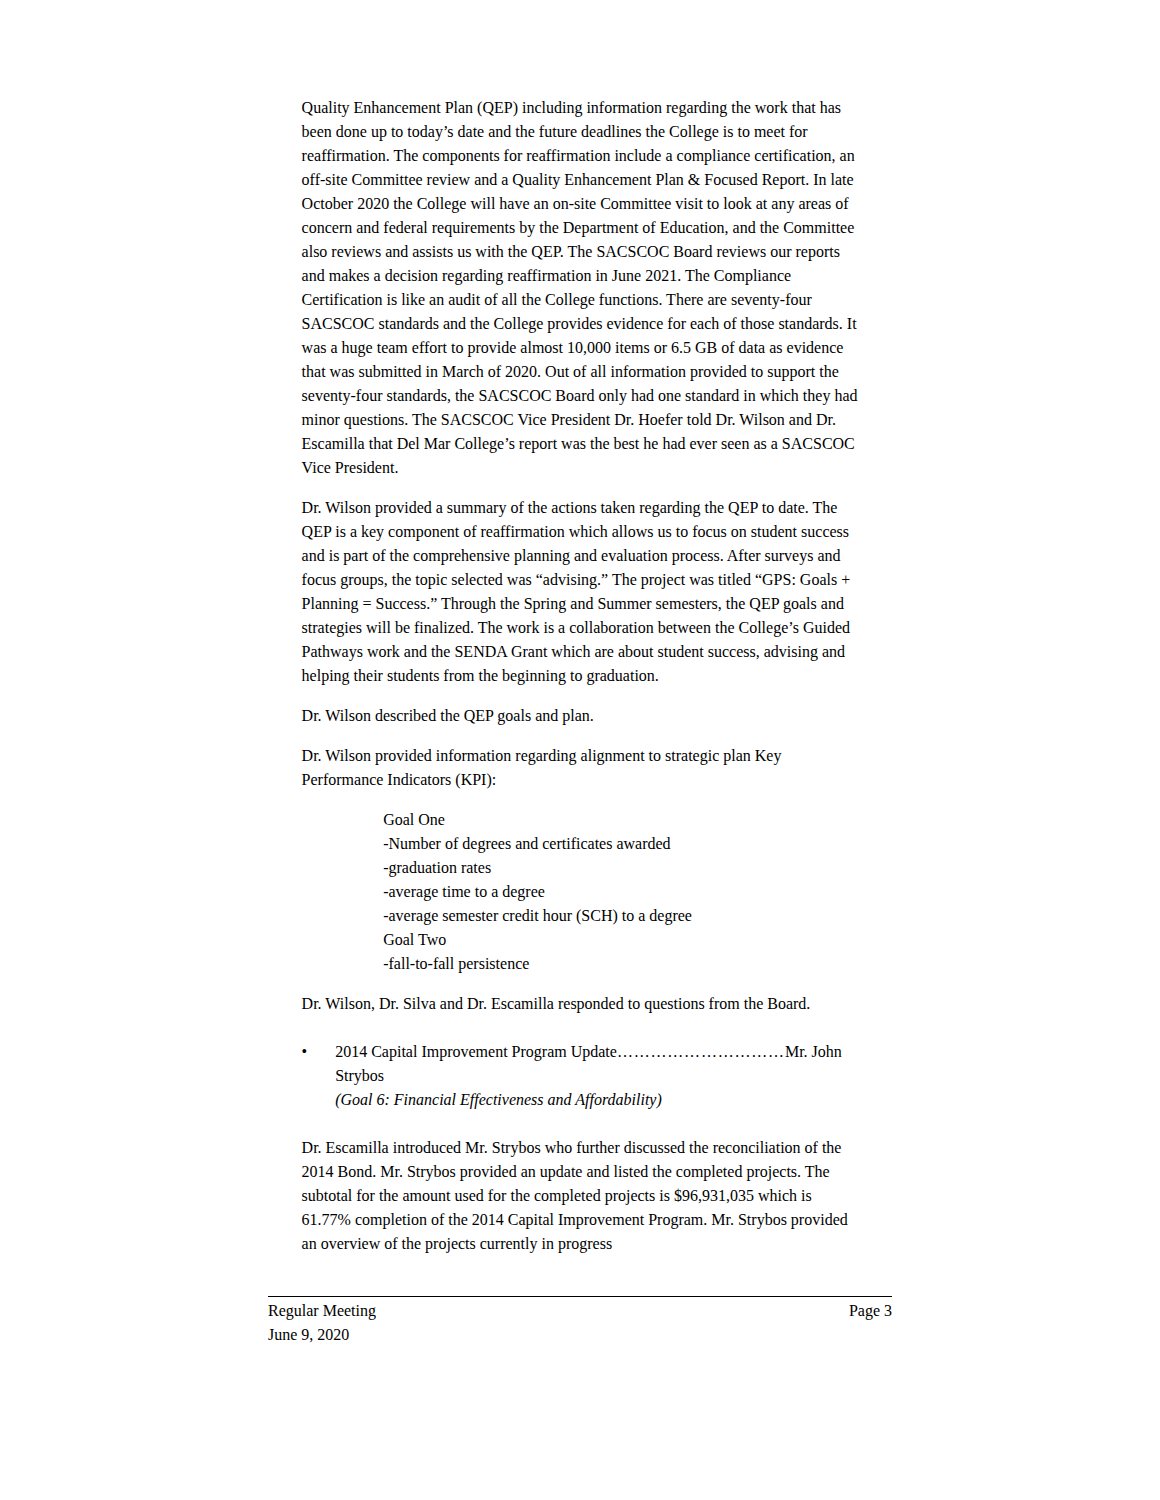Quality Enhancement Plan (QEP) including information regarding the work that has been done up to today’s date and the future deadlines the College is to meet for reaffirmation. The components for reaffirmation include a compliance certification, an off-site Committee review and a Quality Enhancement Plan & Focused Report. In late October 2020 the College will have an on-site Committee visit to look at any areas of concern and federal requirements by the Department of Education, and the Committee also reviews and assists us with the QEP. The SACSCOC Board reviews our reports and makes a decision regarding reaffirmation in June 2021. The Compliance Certification is like an audit of all the College functions. There are seventy-four SACSCOC standards and the College provides evidence for each of those standards. It was a huge team effort to provide almost 10,000 items or 6.5 GB of data as evidence that was submitted in March of 2020. Out of all information provided to support the seventy-four standards, the SACSCOC Board only had one standard in which they had minor questions. The SACSCOC Vice President Dr. Hoefer told Dr. Wilson and Dr. Escamilla that Del Mar College’s report was the best he had ever seen as a SACSCOC Vice President.
Dr. Wilson provided a summary of the actions taken regarding the QEP to date. The QEP is a key component of reaffirmation which allows us to focus on student success and is part of the comprehensive planning and evaluation process. After surveys and focus groups, the topic selected was “advising.” The project was titled “GPS: Goals + Planning = Success.” Through the Spring and Summer semesters, the QEP goals and strategies will be finalized. The work is a collaboration between the College’s Guided Pathways work and the SENDA Grant which are about student success, advising and helping their students from the beginning to graduation.
Dr. Wilson described the QEP goals and plan.
Dr. Wilson provided information regarding alignment to strategic plan Key Performance Indicators (KPI):
Goal One
-Number of degrees and certificates awarded
-graduation rates
-average time to a degree
-average semester credit hour (SCH) to a degree
Goal Two
-fall-to-fall persistence
Dr. Wilson, Dr. Silva and Dr. Escamilla responded to questions from the Board.
•
2014 Capital Improvement Program Update…………………………Mr. John Strybos
(Goal 6: Financial Effectiveness and Affordability)
Dr. Escamilla introduced Mr. Strybos who further discussed the reconciliation of the 2014 Bond. Mr. Strybos provided an update and listed the completed projects. The subtotal for the amount used for the completed projects is $96,931,035 which is 61.77% completion of the 2014 Capital Improvement Program. Mr. Strybos provided an overview of the projects currently in progress
Regular Meeting
June 9, 2020
Page 3